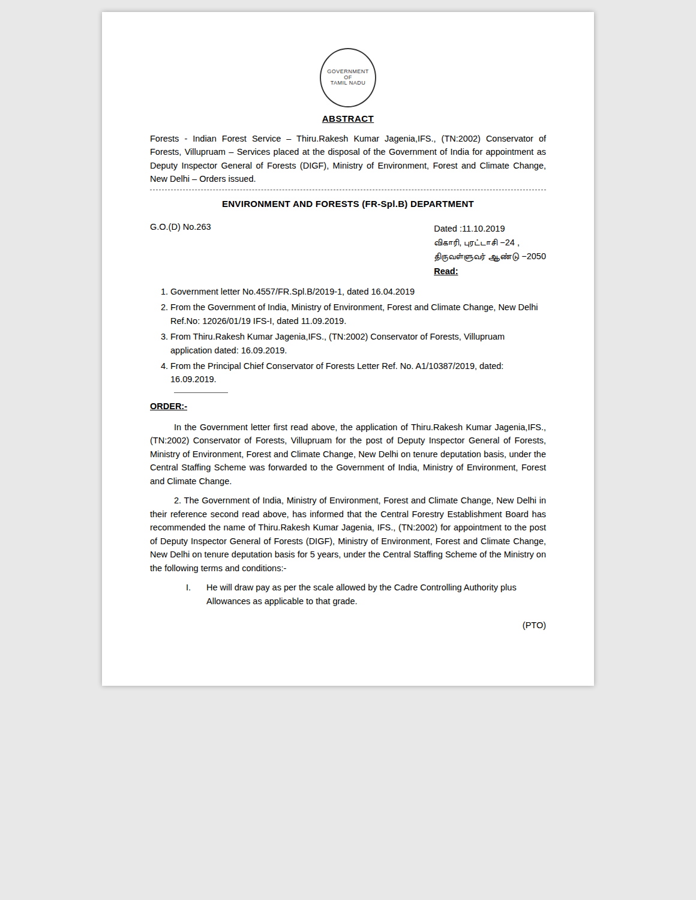GOVERNMENT
OF
TAMIL NADU
ABSTRACT
Forests - Indian Forest Service – Thiru.Rakesh Kumar Jagenia,IFS., (TN:2002) Conservator of Forests, Villupruam – Services placed at the disposal of the Government of India for appointment as Deputy Inspector General of Forests (DIGF), Ministry of Environment, Forest and Climate Change, New Delhi – Orders issued.
ENVIRONMENT AND FORESTS (FR-Spl.B) DEPARTMENT
G.O.(D) No.263
Dated :11.10.2019
விகாரி, புரட்டாசி −24 ,
திருவள்ளுவர் ஆண்டு −2050
Read:
Government letter No.4557/FR.Spl.B/2019-1, dated 16.04.2019
From the Government of India, Ministry of Environment, Forest and Climate Change, New Delhi Ref.No: 12026/01/19 IFS-I, dated 11.09.2019.
From Thiru.Rakesh Kumar Jagenia,IFS., (TN:2002) Conservator of Forests, Villupruam application dated: 16.09.2019.
From the Principal Chief Conservator of Forests Letter Ref. No. A1/10387/2019, dated: 16.09.2019.
ORDER:-
In the Government letter first read above, the application of Thiru.Rakesh Kumar Jagenia,IFS., (TN:2002) Conservator of Forests, Villupruam for the post of Deputy Inspector General of Forests, Ministry of Environment, Forest and Climate Change, New Delhi on tenure deputation basis, under the Central Staffing Scheme was forwarded to the Government of India, Ministry of Environment, Forest and Climate Change.
2. The Government of India, Ministry of Environment, Forest and Climate Change, New Delhi in their reference second read above, has informed that the Central Forestry Establishment Board has recommended the name of Thiru.Rakesh Kumar Jagenia, IFS., (TN:2002) for appointment to the post of Deputy Inspector General of Forests (DIGF), Ministry of Environment, Forest and Climate Change, New Delhi on tenure deputation basis for 5 years, under the Central Staffing Scheme of the Ministry on the following terms and conditions:-
I. He will draw pay as per the scale allowed by the Cadre Controlling Authority plus Allowances as applicable to that grade.
(PTO)